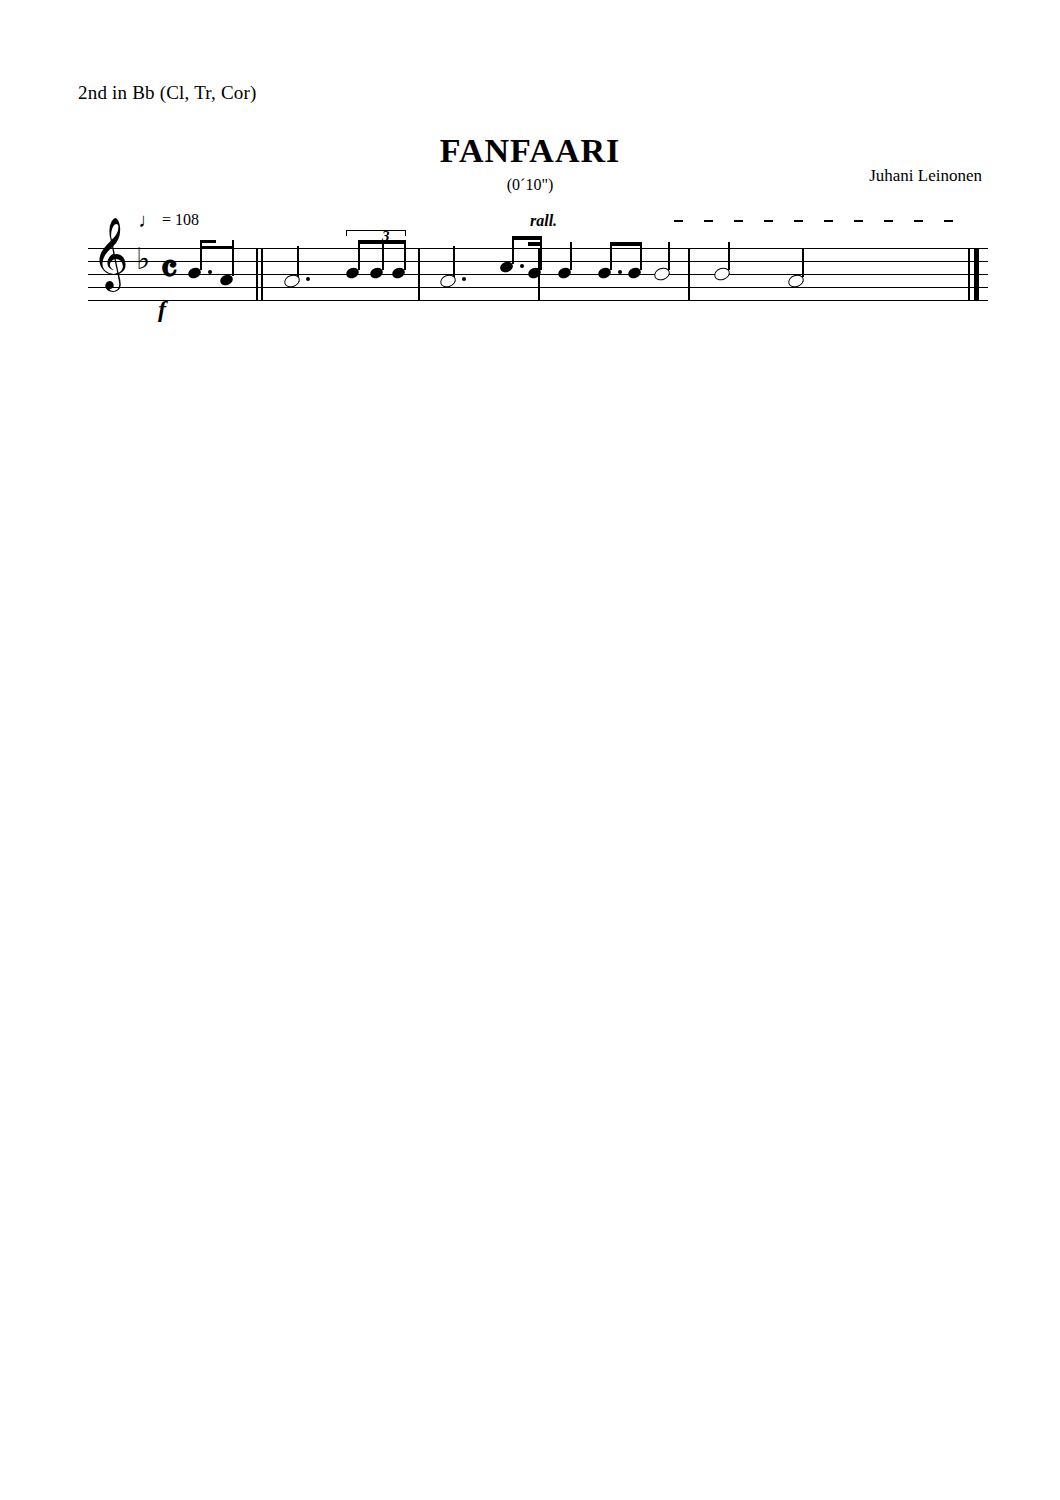2nd in Bb (Cl, Tr, Cor)
FANFAARI
(0´10")
Juhani Leinonen
♩ = 108
rall.
3
f
𝄞
♭
𝄴